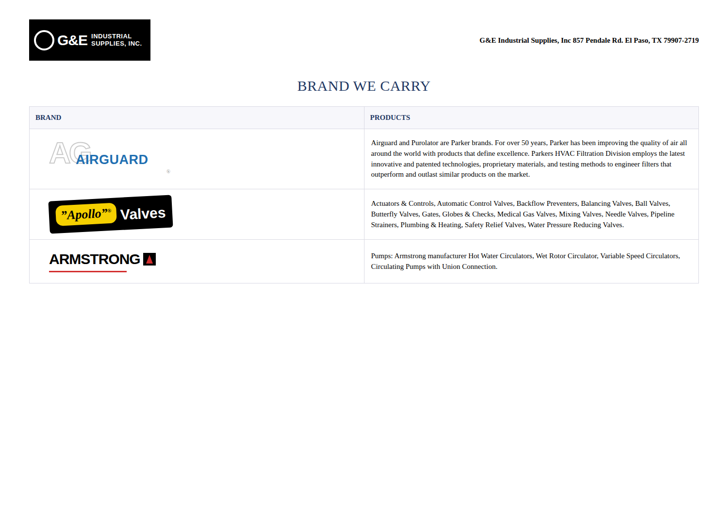G&E
INDUSTRIAL
SUPPLIES, INC.
G&E Industrial Supplies, Inc 857 Pendale Rd. El Paso, TX 79907-2719
BRAND WE CARRY
| BRAND | PRODUCTS |
| --- | --- |
| AG AIRGUARD ® | Airguard and Purolator are Parker brands. For over 50 years, Parker has been improving the quality of air all around the world with products that define excellence. Parkers HVAC Filtration Division employs the latest innovative and patented technologies, proprietary materials, and testing methods to engineer filters that outperform and outlast similar products on the market. |
| ”Apollo” ® Valves | Actuators & Controls, Automatic Control Valves, Backflow Preventers, Balancing Valves, Ball Valves, Butterfly Valves, Gates, Globes & Checks, Medical Gas Valves, Mixing Valves, Needle Valves, Pipeline Strainers, Plumbing & Heating, Safety Relief Valves, Water Pressure Reducing Valves. |
| ARMSTRONG | Pumps: Armstrong manufacturer Hot Water Circulators, Wet Rotor Circulator, Variable Speed Circulators, Circulating Pumps with Union Connection. |